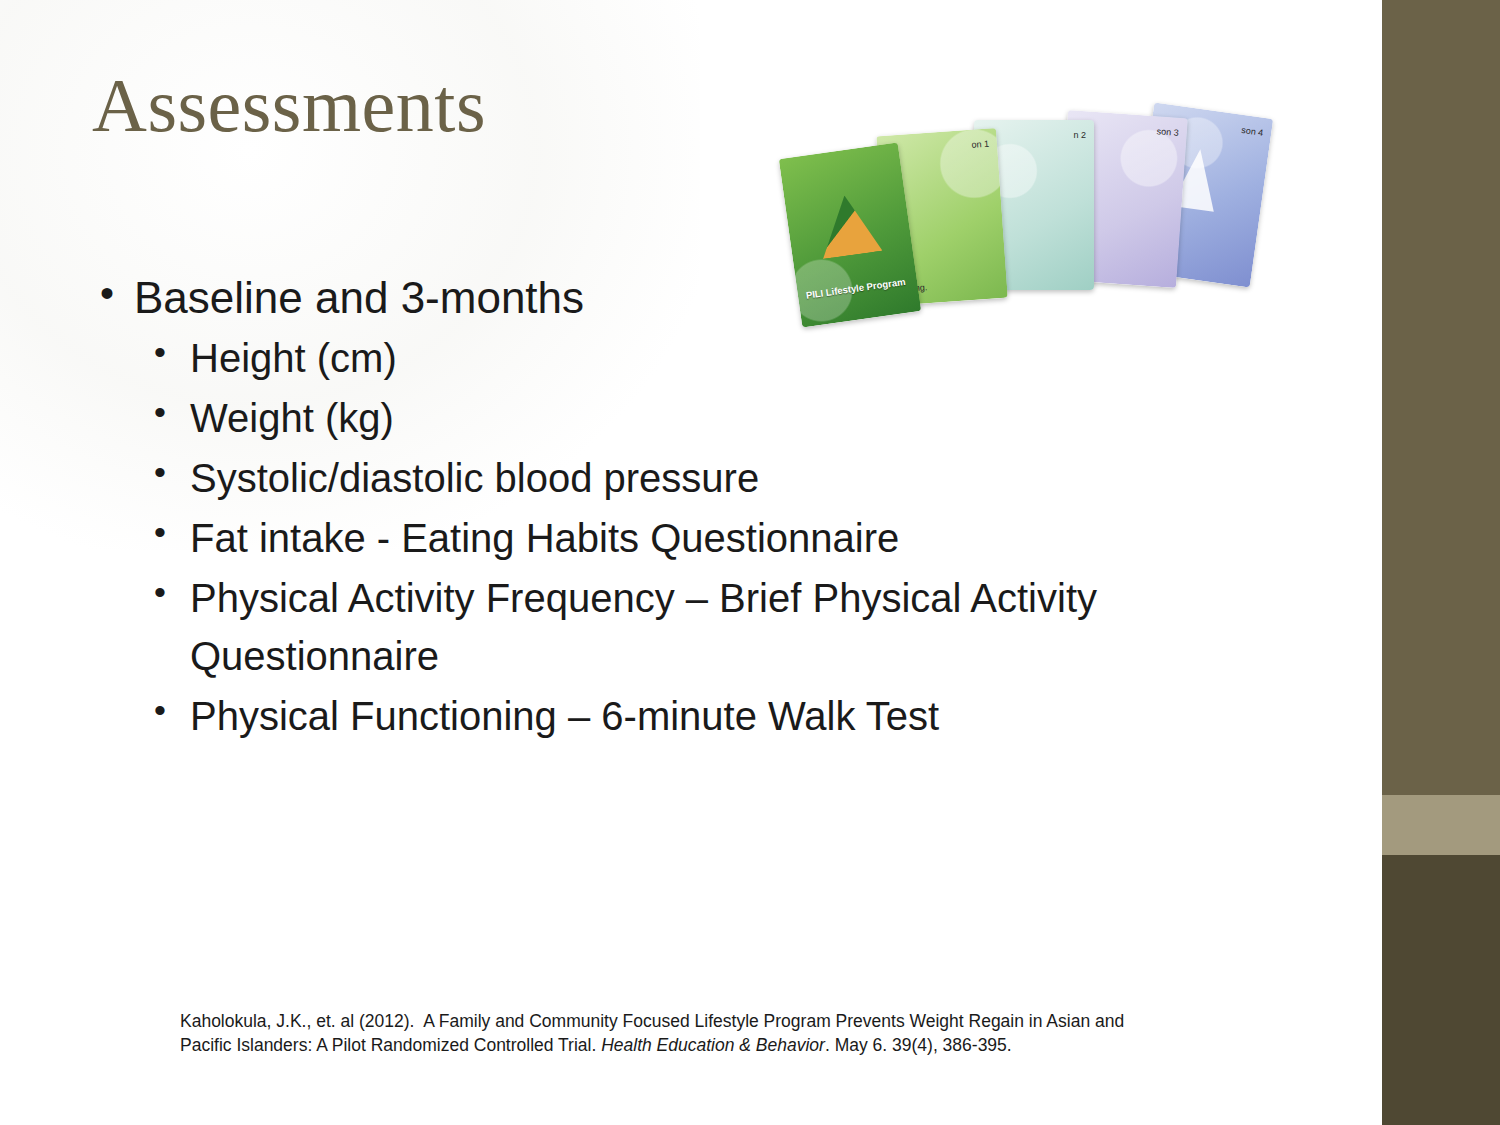Assessments
son 4
un!
son 3
ong!
n 2
on 1
g Thing.
PILI Lifestyle Program
Baseline and 3-months
Height (cm)
Weight (kg)
Systolic/diastolic blood pressure
Fat intake - Eating Habits Questionnaire
Physical Activity Frequency – Brief Physical Activity Questionnaire
Physical Functioning – 6-minute Walk Test
Kaholokula, J.K., et. al (2012). A Family and Community Focused Lifestyle Program Prevents Weight Regain in Asian and Pacific Islanders: A Pilot Randomized Controlled Trial. Health Education & Behavior. May 6. 39(4), 386-395.